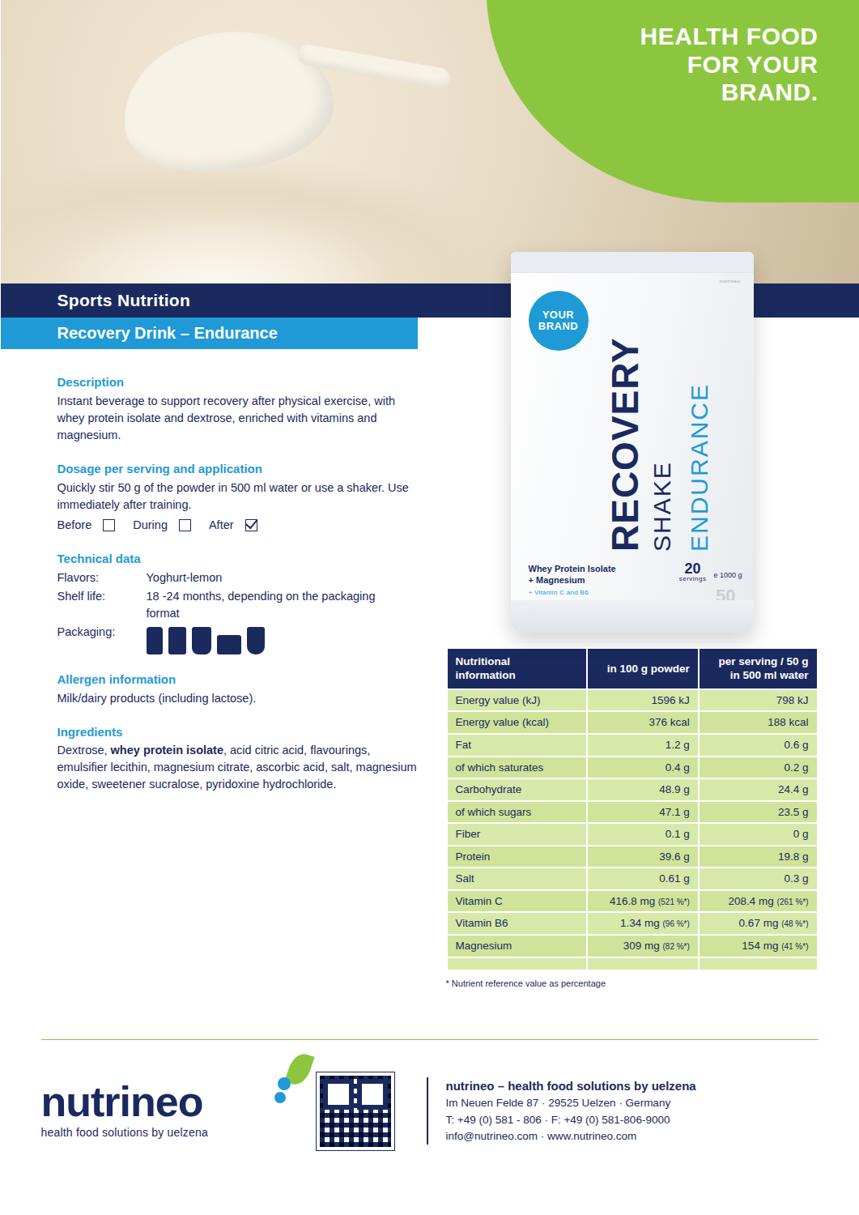Health food
for your
brand.
Sports Nutrition
Recovery Drink – Endurance
Description
Instant beverage to support recovery after physical exercise, with whey protein isolate and dextrose, enriched with vitamins and magnesium.
Dosage per serving and application
Quickly stir 50 g of the powder in 500 ml water or use a shaker. Use immediately after training.
Before During After
Technical data
| Flavors: | Yoghurt-lemon |
| Shelf life: | 18 -24 months, depending on the packaging format |
| Packaging: | |
Allergen information
Milk/dairy products (including lactose).
Ingredients
Dextrose, whey protein isolate, acid citric acid, flavourings, emulsifier lecithin, magnesium citrate, ascorbic acid, salt, magnesium oxide, sweetener sucralose, pyridoxine hydrochloride.
nutrineo
YOUR
BRAND
RECOVERY SHAKE ENDURANCE
Whey Protein Isolate
+ Magnesium
+ Vitamin C and B6
20servings
e 1000 g
50
| Nutritional information | in 100 g powder | per serving / 50 g in 500 ml water |
| --- | --- | --- |
| Energy value (kJ) | 1596 kJ | 798 kJ |
| Energy value (kcal) | 376 kcal | 188 kcal |
| Fat | 1.2 g | 0.6 g |
| of which saturates | 0.4 g | 0.2 g |
| Carbohydrate | 48.9 g | 24.4 g |
| of which sugars | 47.1 g | 23.5 g |
| Fiber | 0.1 g | 0 g |
| Protein | 39.6 g | 19.8 g |
| Salt | 0.61 g | 0.3 g |
| Vitamin C | 416.8 mg (521 %*) | 208.4 mg (261 %*) |
| Vitamin B6 | 1.34 mg (96 %*) | 0.67 mg (48 %*) |
| Magnesium | 309 mg (82 %*) | 154 mg (41 %*) |
* Nutrient reference value as percentage
nutrineo
health food solutions by uelzena
nutrineo – health food solutions by uelzena
Im Neuen Felde 87 · 29525 Uelzen · Germany
T: +49 (0) 581 - 806 · F: +49 (0) 581-806-9000
info@nutrineo.com · www.nutrineo.com